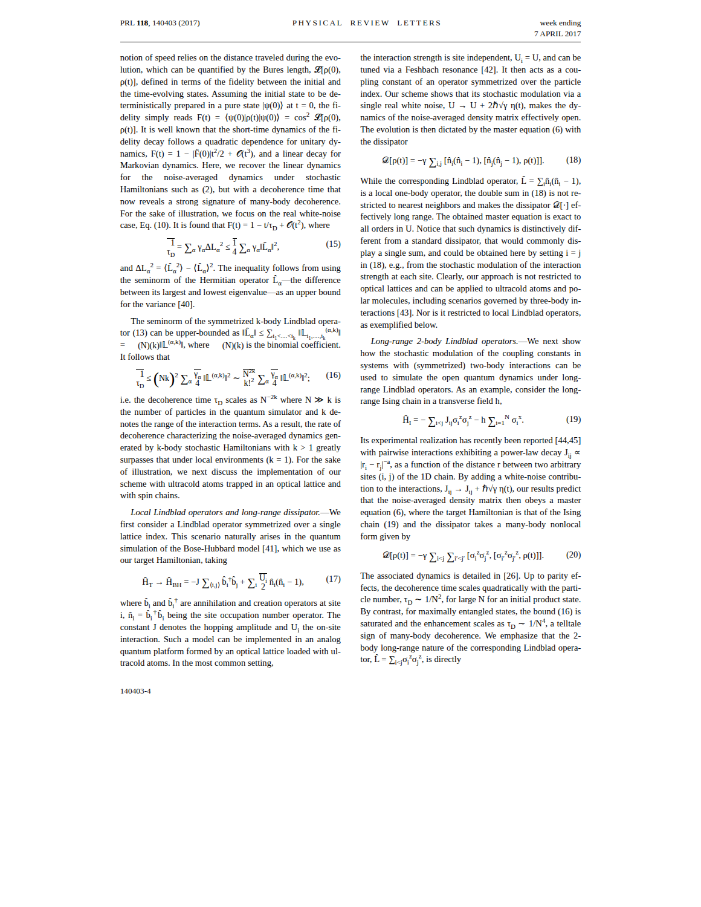PRL 118, 140403 (2017)
PHYSICAL REVIEW LETTERS
week ending
7 APRIL 2017
notion of speed relies on the distance traveled during the evolution, which can be quantified by the Bures length, 𝓛[ρ(0), ρ(t)], defined in terms of the fidelity between the initial and the time-evolving states. Assuming the initial state to be deterministically prepared in a pure state |ψ(0)⟩ at t = 0, the fidelity simply reads F(t) = ⟨ψ(0)|ρ(t)|ψ(0)⟩ = cos2 𝓛[ρ(0), ρ(t)]. It is well known that the short-time dynamics of the fidelity decay follows a quadratic dependence for unitary dynamics, F(t) = 1 − |F̈(0)|t2/2 + 𝒪(t3), and a linear decay for Markovian dynamics. Here, we recover the linear dynamics for the noise-averaged dynamics under stochastic Hamiltonians such as (2), but with a decoherence time that now reveals a strong signature of many-body decoherence. For the sake of illustration, we focus on the real white-noise case, Eq. (10). It is found that F(t) = 1 − t/τD + 𝒪(t2), where
(15) 1 τD = ∑α γαΔLα2 ≤ 14 ∑α γα‖L̂α‖2,
and ΔLα2 = ⟨L̂α2⟩ − ⟨L̂α⟩2. The inequality follows from using the seminorm of the Hermitian operator L̂α—the difference between its largest and lowest eigenvalue—as an upper bound for the variance [40].
The seminorm of the symmetrized k-body Lindblad operator (13) can be upper-bounded as ‖L̂α‖ ≤ ∑i1<…<ik ‖𝕃i1,…,ik(α,k)‖ = (N)(k)‖𝕃(α,k)‖, where (N)(k) is the binomial coefficient. It follows that
(16) 1 τD ≤ (Nk)2 ∑α γα 4 ‖𝕃(α,k)‖2 ∼ N2k k!2 ∑α γα 4 ‖𝕃(α,k)‖2;
i.e. the decoherence time τD scales as N−2k where N ≫ k is the number of particles in the quantum simulator and k denotes the range of the interaction terms. As a result, the rate of decoherence characterizing the noise-averaged dynamics generated by k-body stochastic Hamiltonians with k > 1 greatly surpasses that under local environments (k = 1). For the sake of illustration, we next discuss the implementation of our scheme with ultracold atoms trapped in an optical lattice and with spin chains.
Local Lindblad operators and long-range dissipator.—We first consider a Lindblad operator symmetrized over a single lattice index. This scenario naturally arises in the quantum simulation of the Bose-Hubbard model [41], which we use as our target Hamiltonian, taking
(17) ĤT → ĤBH = −J ∑⟨i,j⟩ b̂i†b̂j + ∑i Ui 2 n̂i(n̂i − 1),
where b̂i and b̂i† are annihilation and creation operators at site i, n̂i = b̂i†b̂i being the site occupation number operator. The constant J denotes the hopping amplitude and Ui the on-site interaction. Such a model can be implemented in an analog quantum platform formed by an optical lattice loaded with ultracold atoms. In the most common setting,
the interaction strength is site independent, Ui = U, and can be tuned via a Feshbach resonance [42]. It then acts as a coupling constant of an operator symmetrized over the particle index. Our scheme shows that its stochastic modulation via a single real white noise, U → U + 2ℏ√γ η(t), makes the dynamics of the noise-averaged density matrix effectively open. The evolution is then dictated by the master equation (6) with the dissipator
(18) 𝒟[ρ(t)] = −γ ∑i,j [n̂i(n̂i − 1), [n̂j(n̂j − 1), ρ(t)]].
While the corresponding Lindblad operator, L̂ = ∑in̂i(n̂i − 1), is a local one-body operator, the double sum in (18) is not restricted to nearest neighbors and makes the dissipator 𝒟[·] effectively long range. The obtained master equation is exact to all orders in U. Notice that such dynamics is distinctively different from a standard dissipator, that would commonly display a single sum, and could be obtained here by setting i = j in (18), e.g., from the stochastic modulation of the interaction strength at each site. Clearly, our approach is not restricted to optical lattices and can be applied to ultracold atoms and polar molecules, including scenarios governed by three-body interactions [43]. Nor is it restricted to local Lindblad operators, as exemplified below.
Long-range 2-body Lindblad operators.—We next show how the stochastic modulation of the coupling constants in systems with (symmetrized) two-body interactions can be used to simulate the open quantum dynamics under long-range Lindblad operators. As an example, consider the long-range Ising chain in a transverse field h,
(19) ĤI = − ∑i<j Jijσizσjz − h ∑i=1N σix.
Its experimental realization has recently been reported [44,45] with pairwise interactions exhibiting a power-law decay Jij ∝ |ri − rj|−a, as a function of the distance r between two arbitrary sites (i, j) of the 1D chain. By adding a white-noise contribution to the interactions, Jij → Jij + ℏ√γ η(t), our results predict that the noise-averaged density matrix then obeys a master equation (6), where the target Hamiltonian is that of the Ising chain (19) and the dissipator takes a many-body nonlocal form given by
(20) 𝒟[ρ(t)] = −γ ∑i<j ∑i′<j′ [σizσjz, [σi′zσj′z, ρ(t)]].
The associated dynamics is detailed in [26]. Up to parity effects, the decoherence time scales quadratically with the particle number, τD ∼ 1/N2, for large N for an initial product state. By contrast, for maximally entangled states, the bound (16) is saturated and the enhancement scales as τD ∼ 1/N4, a telltale sign of many-body decoherence. We emphasize that the 2-body long-range nature of the corresponding Lindblad operator, L̂ = ∑i<jσizσjz, is directly
140403-4